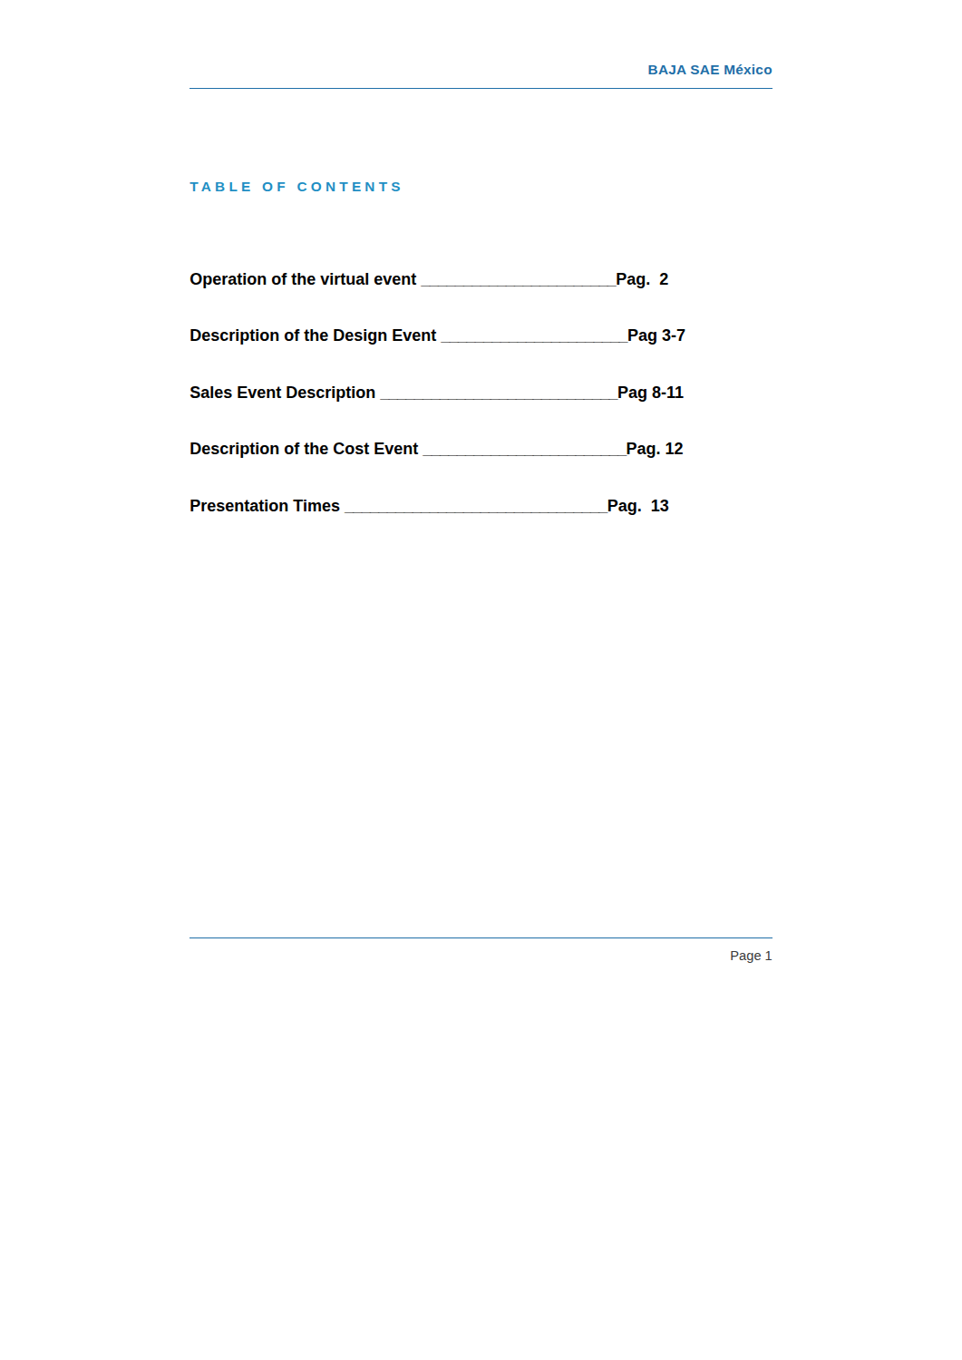BAJA SAE México
Table of Contents
Operation of the virtual event _______________________Pag. 2
Description of the Design Event ______________________Pag 3-7
Sales Event Description ____________________________Pag 8-11
Description of the Cost Event ________________________Pag. 12
Presentation Times _______________________________Pag. 13
Page 1